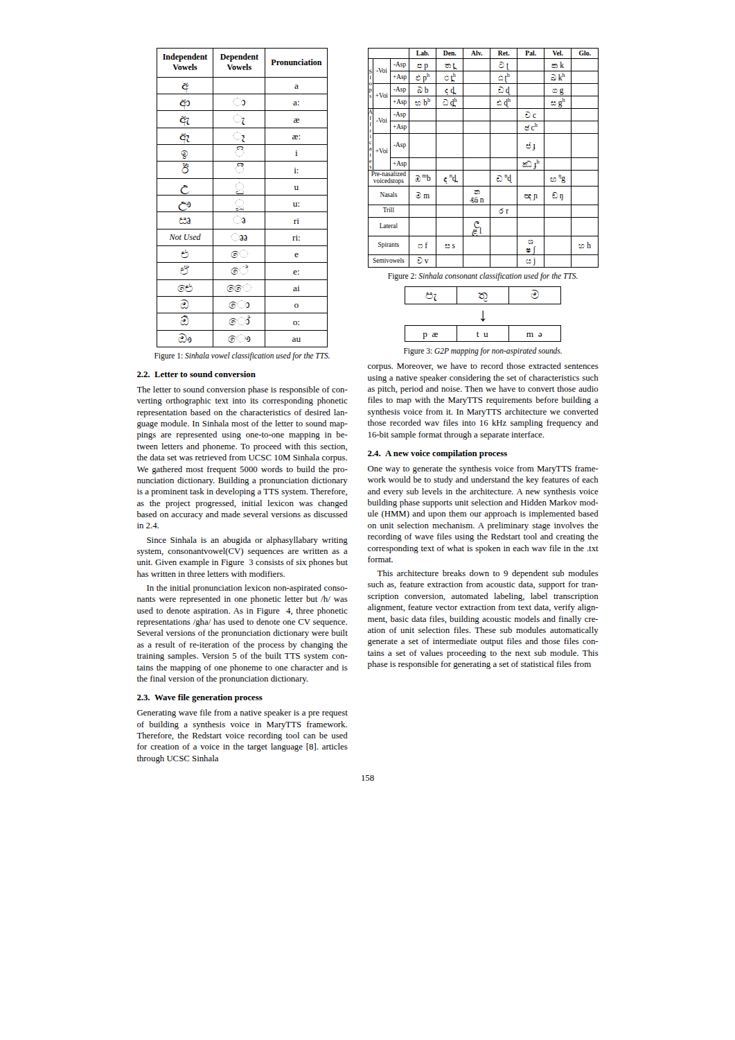| Independent Vowels | Dependent Vowels | Pronunciation |
| --- | --- | --- |
| අ | | a |
| ආ | ා | a: |
| ඇ | ැ | æ |
| ඈ | ෑ | æ: |
| ඉ | ි | i |
| ඊ | ී | i: |
| උ | ු | u |
| ඌ | ූ | u: |
| ඍ | ෘ | ri |
| Not Used | ෲ | ri: |
| එ | ෙ | e |
| ඒ | ේ | e: |
| ඓ | ෛ | ai |
| ඔ | ො | o |
| ඕ | ෝ | o: |
| ඖ | ෞ | au |
Figure 1: Sinhala vowel classification used for the TTS.
2.2. Letter to sound conversion
The letter to sound conversion phase is responsible of converting orthographic text into its corresponding phonetic representation based on the characteristics of desired language module. In Sinhala most of the letter to sound mappings are represented using one-to-one mapping in between letters and phoneme. To proceed with this section, the data set was retrieved from UCSC 10M Sinhala corpus. We gathered most frequent 5000 words to build the pronunciation dictionary. Building a pronunciation dictionary is a prominent task in developing a TTS system. Therefore, as the project progressed, initial lexicon was changed based on accuracy and made several versions as discussed in 2.4.
Since Sinhala is an abugida or alphasyllabary writing system, consonantvowel(CV) sequences are written as a unit. Given example in Figure 3 consists of six phones but has written in three letters with modifiers.
In the initial pronunciation lexicon non-aspirated consonants were represented in one phonetic letter but /h/ was used to denote aspiration. As in Figure 4, three phonetic representations /gha/ has used to denote one CV sequence. Several versions of the pronunciation dictionary were built as a result of re-iteration of the process by changing the training samples. Version 5 of the built TTS system contains the mapping of one phoneme to one character and is the final version of the pronunciation dictionary.
2.3. Wave file generation process
Generating wave file from a native speaker is a pre request of building a synthesis voice in MaryTTS framework. Therefore, the Redstart voice recording tool can be used for creation of a voice in the target language [8]. articles through UCSC Sinhala
| | Lab. | Den. | Alv. | Ret. | Pal. | Vel. | Glo. |
| --- | --- | --- | --- | --- | --- | --- | --- |
| S t o p s | -Voi | -Asp | ප p | ත t̪ | | ට ʈ | | ක k | |
| +Asp | ඵ p h | ථ t̪ h | | ඨ ʈ h | | ඛ k h | |
| +Voi | -Asp | බ b | ද d̪ | | ඩ ɖ | | ග g | |
| +Asp | භ b h | ධ d̪ h | | ඪ ɖ h | | ඝ g h | |
| A f f r i c a t e s | -Voi | -Asp | | | | | ච c | | |
| +Asp | | | | | ඡ c h | | |
| +Voi | -Asp | | | | | ජ ɟ | | |
| +Asp | | | | | ඣ ɟ h | | |
| Pre-nasalized voicedstops | ඹ m b | ඳ n d̪ | | ඬ n ɖ | | ඟ ŋ g | |
| Nasals | ම m | | න ණ n | | ඤ ɲ | ඞ ŋ | |
| Trill | | | | ර r | | | |
| Lateral | | | ල ළ l | | | | |
| Spirants | ෆ f | ස s | | | ශ ෂ ʃ | | හ h |
| Semivowels | ව v | | | | ය j | | |
Figure 2: Sinhala consonant classification used for the TTS.
| පැ | තු | ම |
↓
| p æ | t u | m ə |
Figure 3: G2P mapping for non-aspirated sounds.
corpus. Moreover, we have to record those extracted sentences using a native speaker considering the set of characteristics such as pitch, period and noise. Then we have to convert those audio files to map with the MaryTTS requirements before building a synthesis voice from it. In MaryTTS architecture we converted those recorded wav files into 16 kHz sampling frequency and 16-bit sample format through a separate interface.
2.4. A new voice compilation process
One way to generate the synthesis voice from MaryTTS framework would be to study and understand the key features of each and every sub levels in the architecture. A new synthesis voice building phase supports unit selection and Hidden Markov module (HMM) and upon them our approach is implemented based on unit selection mechanism. A preliminary stage involves the recording of wave files using the Redstart tool and creating the corresponding text of what is spoken in each wav file in the .txt format.
This architecture breaks down to 9 dependent sub modules such as, feature extraction from acoustic data, support for transcription conversion, automated labeling, label transcription alignment, feature vector extraction from text data, verify alignment, basic data files, building acoustic models and finally creation of unit selection files. These sub modules automatically generate a set of intermediate output files and those files contains a set of values proceeding to the next sub module. This phase is responsible for generating a set of statistical files from
158